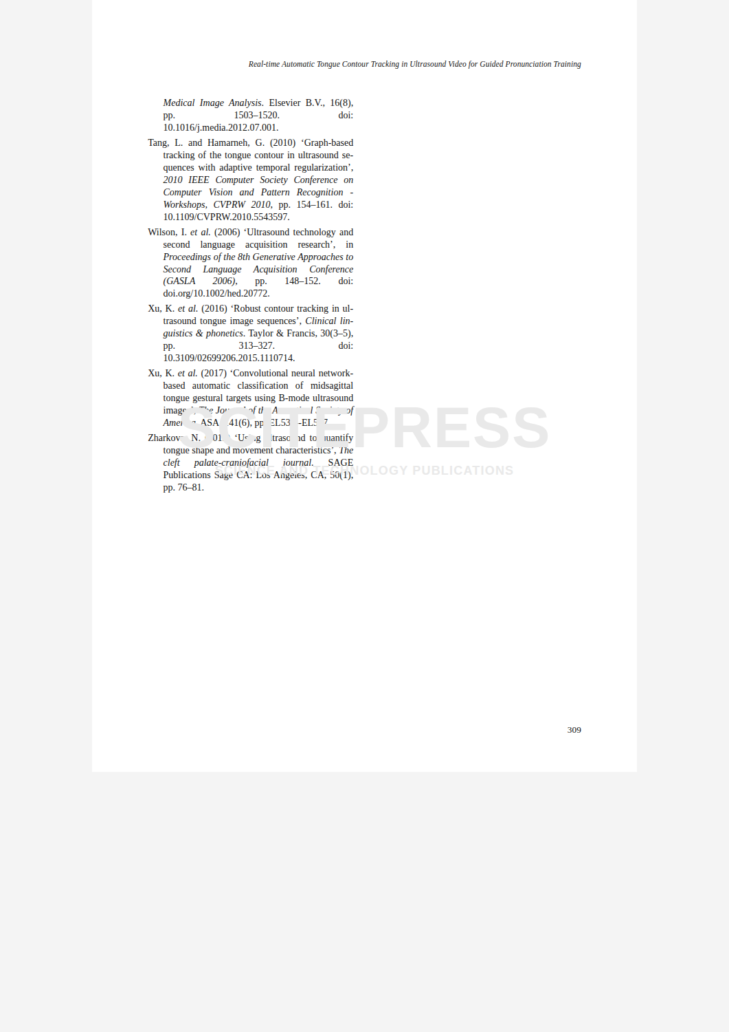Real-time Automatic Tongue Contour Tracking in Ultrasound Video for Guided Pronunciation Training
Medical Image Analysis. Elsevier B.V., 16(8), pp. 1503–1520. doi: 10.1016/j.media.2012.07.001.
Tang, L. and Hamarneh, G. (2010) ‘Graph-based tracking of the tongue contour in ultrasound sequences with adaptive temporal regularization’, 2010 IEEE Computer Society Conference on Computer Vision and Pattern Recognition - Workshops, CVPRW 2010, pp. 154–161. doi: 10.1109/CVPRW.2010.5543597.
Wilson, I. et al. (2006) ‘Ultrasound technology and second language acquisition research’, in Proceedings of the 8th Generative Approaches to Second Language Acquisition Conference (GASLA 2006), pp. 148–152. doi: doi.org/10.1002/hed.20772.
Xu, K. et al. (2016) ‘Robust contour tracking in ultrasound tongue image sequences’, Clinical linguistics & phonetics. Taylor & Francis, 30(3–5), pp. 313–327. doi: 10.3109/02699206.2015.1110714.
Xu, K. et al. (2017) ‘Convolutional neural network-based automatic classification of midsagittal tongue gestural targets using B-mode ultrasound images’, The Journal of the Acoustical Society of America. ASA, 141(6), pp. EL531--EL537.
Zharkova, N. (2013) ‘Using ultrasound to quantify tongue shape and movement characteristics’, The cleft palate-craniofacial journal. SAGE Publications Sage CA: Los Angeles, CA, 50(1), pp. 76–81.
SCITEPRESS
SCIENCE AND TECHNOLOGY PUBLICATIONS
309